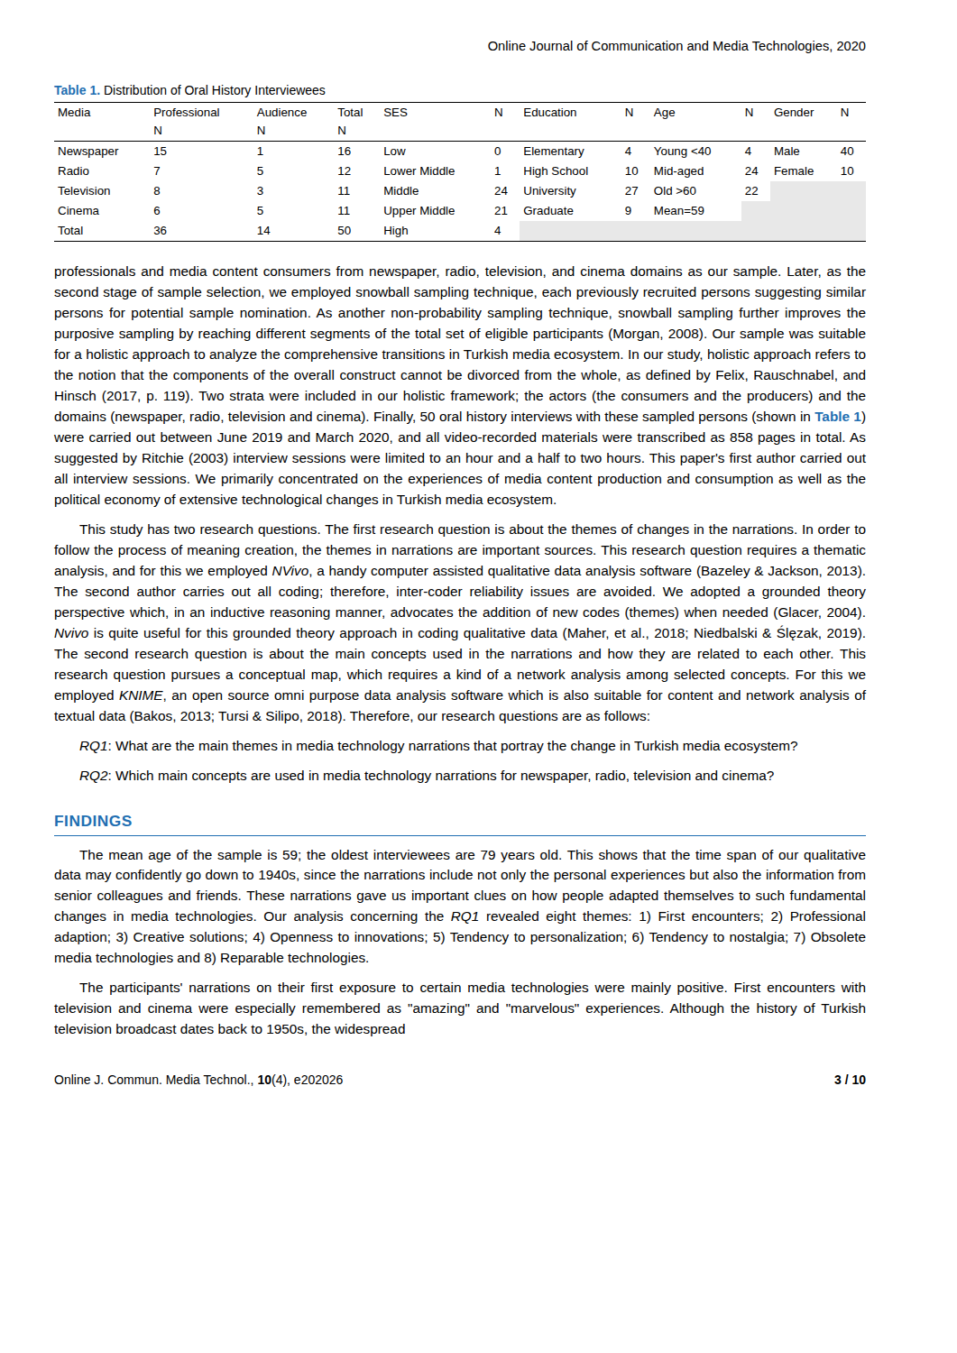Online Journal of Communication and Media Technologies, 2020
Table 1. Distribution of Oral History Interviewees
| Media | Professional N | Audience N | Total N | SES | N | Education | N | Age | N | Gender | N |
| --- | --- | --- | --- | --- | --- | --- | --- | --- | --- | --- | --- |
| Newspaper | 15 | 1 | 16 | Low | 0 | Elementary | 4 | Young <40 | 4 | Male | 40 |
| Radio | 7 | 5 | 12 | Lower Middle | 1 | High School | 10 | Mid-aged | 24 | Female | 10 |
| Television | 8 | 3 | 11 | Middle | 24 | University | 27 | Old >60 | 22 | | |
| Cinema | 6 | 5 | 11 | Upper Middle | 21 | Graduate | 9 | Mean=59 | | | |
| Total | 36 | 14 | 50 | High | 4 | | | | | | |
professionals and media content consumers from newspaper, radio, television, and cinema domains as our sample. Later, as the second stage of sample selection, we employed snowball sampling technique, each previously recruited persons suggesting similar persons for potential sample nomination. As another non-probability sampling technique, snowball sampling further improves the purposive sampling by reaching different segments of the total set of eligible participants (Morgan, 2008). Our sample was suitable for a holistic approach to analyze the comprehensive transitions in Turkish media ecosystem. In our study, holistic approach refers to the notion that the components of the overall construct cannot be divorced from the whole, as defined by Felix, Rauschnabel, and Hinsch (2017, p. 119). Two strata were included in our holistic framework; the actors (the consumers and the producers) and the domains (newspaper, radio, television and cinema). Finally, 50 oral history interviews with these sampled persons (shown in Table 1) were carried out between June 2019 and March 2020, and all video-recorded materials were transcribed as 858 pages in total. As suggested by Ritchie (2003) interview sessions were limited to an hour and a half to two hours. This paper's first author carried out all interview sessions. We primarily concentrated on the experiences of media content production and consumption as well as the political economy of extensive technological changes in Turkish media ecosystem.
This study has two research questions. The first research question is about the themes of changes in the narrations. In order to follow the process of meaning creation, the themes in narrations are important sources. This research question requires a thematic analysis, and for this we employed NVivo, a handy computer assisted qualitative data analysis software (Bazeley & Jackson, 2013). The second author carries out all coding; therefore, inter-coder reliability issues are avoided. We adopted a grounded theory perspective which, in an inductive reasoning manner, advocates the addition of new codes (themes) when needed (Glacer, 2004). Nvivo is quite useful for this grounded theory approach in coding qualitative data (Maher, et al., 2018; Niedbalski & Ślęzak, 2019). The second research question is about the main concepts used in the narrations and how they are related to each other. This research question pursues a conceptual map, which requires a kind of a network analysis among selected concepts. For this we employed KNIME, an open source omni purpose data analysis software which is also suitable for content and network analysis of textual data (Bakos, 2013; Tursi & Silipo, 2018). Therefore, our research questions are as follows:
RQ1: What are the main themes in media technology narrations that portray the change in Turkish media ecosystem?
RQ2: Which main concepts are used in media technology narrations for newspaper, radio, television and cinema?
FINDINGS
The mean age of the sample is 59; the oldest interviewees are 79 years old. This shows that the time span of our qualitative data may confidently go down to 1940s, since the narrations include not only the personal experiences but also the information from senior colleagues and friends. These narrations gave us important clues on how people adapted themselves to such fundamental changes in media technologies. Our analysis concerning the RQ1 revealed eight themes: 1) First encounters; 2) Professional adaption; 3) Creative solutions; 4) Openness to innovations; 5) Tendency to personalization; 6) Tendency to nostalgia; 7) Obsolete media technologies and 8) Reparable technologies.
The participants' narrations on their first exposure to certain media technologies were mainly positive. First encounters with television and cinema were especially remembered as "amazing" and "marvelous" experiences. Although the history of Turkish television broadcast dates back to 1950s, the widespread
Online J. Commun. Media Technol., 10(4), e202026
3 / 10